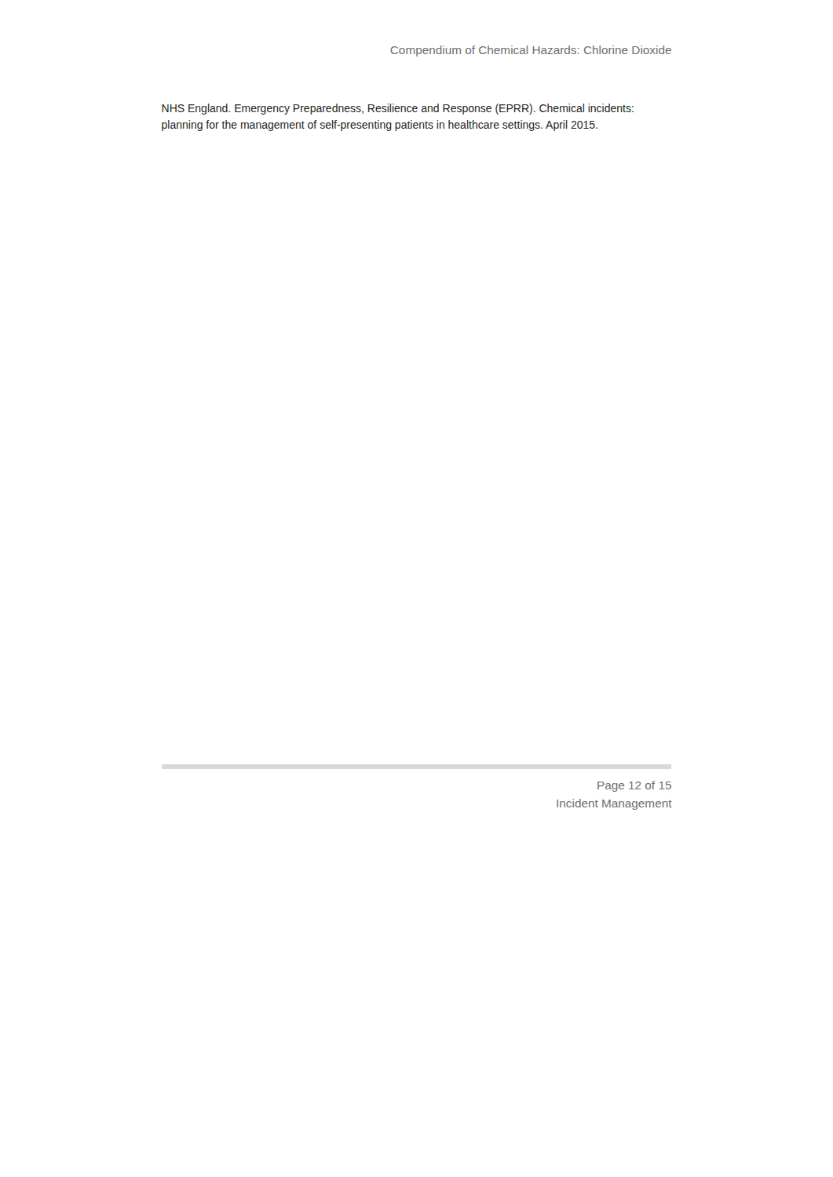Compendium of Chemical Hazards: Chlorine Dioxide
NHS England. Emergency Preparedness, Resilience and Response (EPRR). Chemical incidents: planning for the management of self-presenting patients in healthcare settings. April 2015.
Page 12 of 15
Incident Management